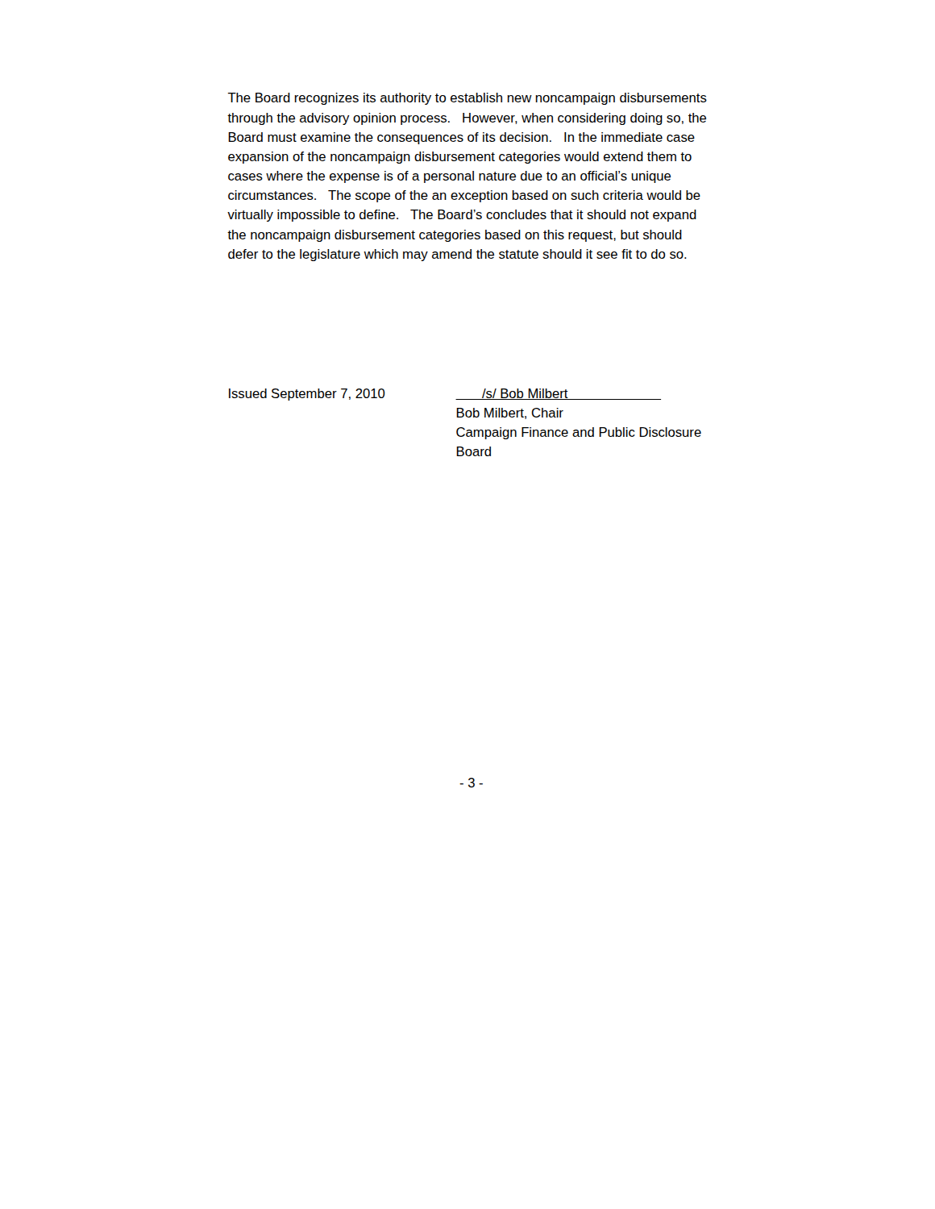The Board recognizes its authority to establish new noncampaign disbursements through the advisory opinion process. However, when considering doing so, the Board must examine the consequences of its decision. In the immediate case expansion of the noncampaign disbursement categories would extend them to cases where the expense is of a personal nature due to an official’s unique circumstances. The scope of the an exception based on such criteria would be virtually impossible to define. The Board’s concludes that it should not expand the noncampaign disbursement categories based on this request, but should defer to the legislature which may amend the statute should it see fit to do so.
Issued September 7, 2010
/s/ Bob Milbert
Bob Milbert, Chair
Campaign Finance and Public Disclosure Board
- 3 -